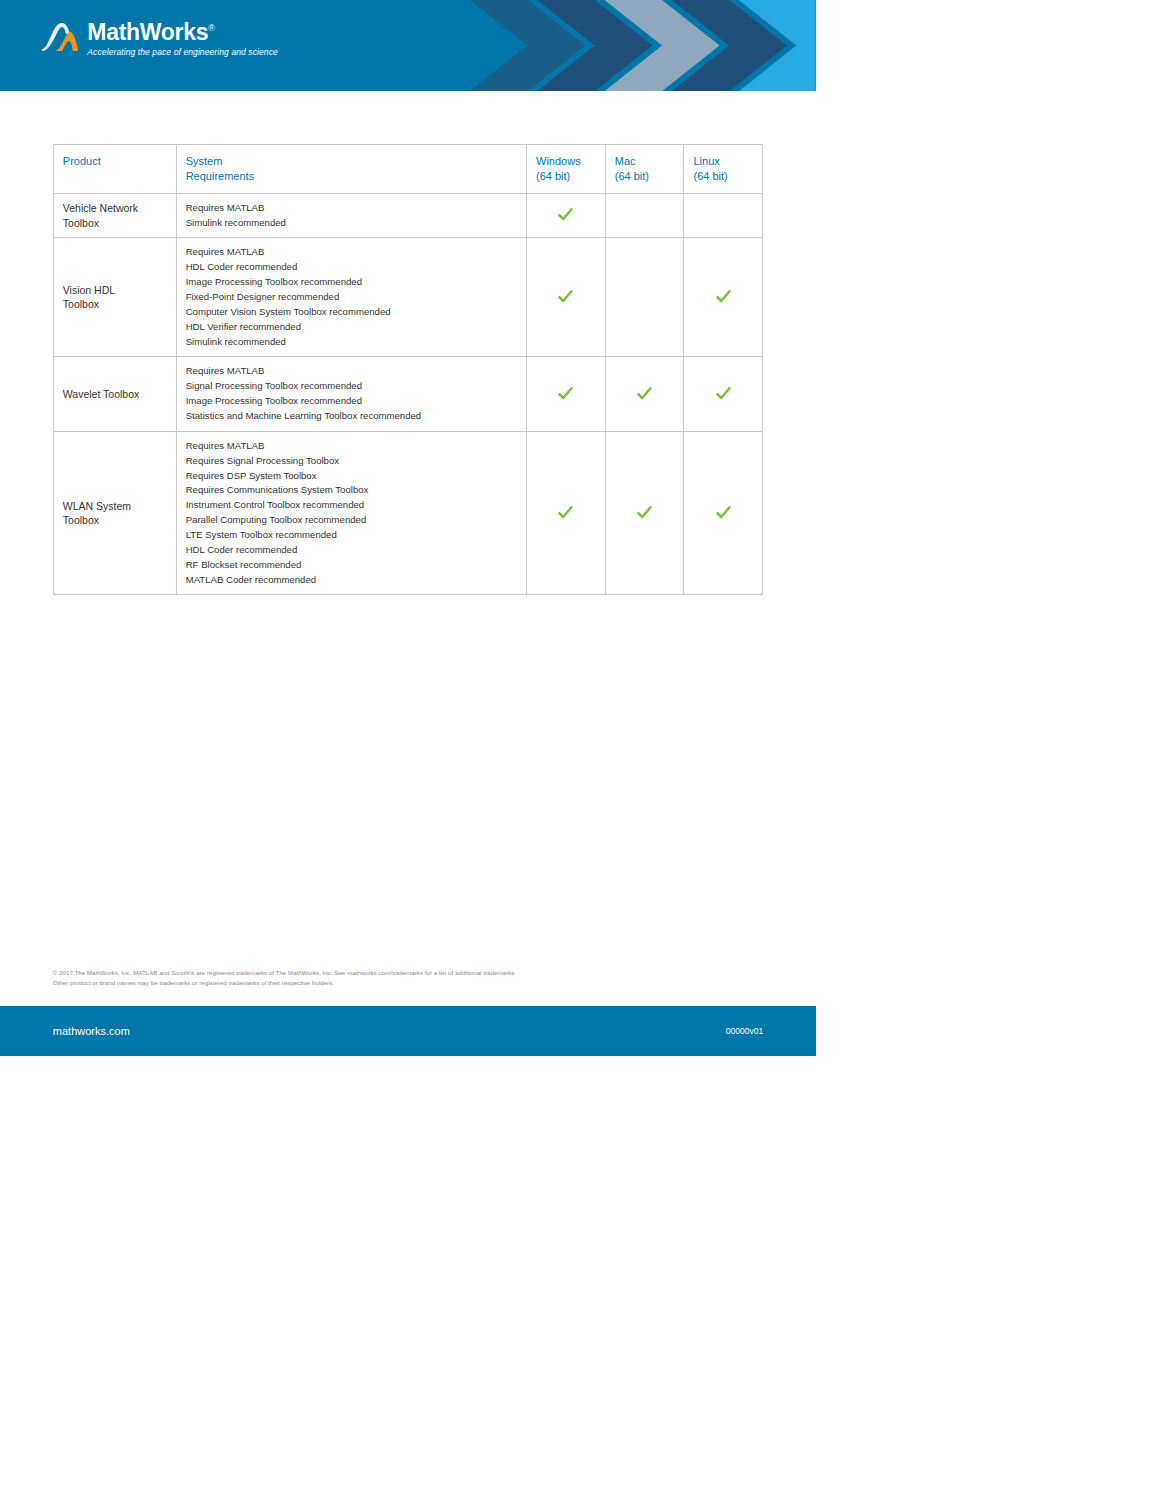MathWorks®
Accelerating the pace of engineering and science
| Product | System Requirements | Windows (64 bit) | Mac (64 bit) | Linux (64 bit) |
| --- | --- | --- | --- | --- |
| Vehicle Network Toolbox | Requires MATLAB Simulink recommended | | | |
| Vision HDL Toolbox | Requires MATLAB HDL Coder recommended Image Processing Toolbox recommended Fixed-Point Designer recommended Computer Vision System Toolbox recommended HDL Verifier recommended Simulink recommended | | | |
| Wavelet Toolbox | Requires MATLAB Signal Processing Toolbox recommended Image Processing Toolbox recommended Statistics and Machine Learning Toolbox recommended | | | |
| WLAN System Toolbox | Requires MATLAB Requires Signal Processing Toolbox Requires DSP System Toolbox Requires Communications System Toolbox Instrument Control Toolbox recommended Parallel Computing Toolbox recommended LTE System Toolbox recommended HDL Coder recommended RF Blockset recommended MATLAB Coder recommended | | | |
© 2017 The MathWorks, Inc. MATLAB and Simulink are registered trademarks of The MathWorks, Inc. See mathworks.com/trademarks for a list of additional trademarks.
Other product or brand names may be trademarks or registered trademarks of their respective holders.
mathworks.com
00000v01